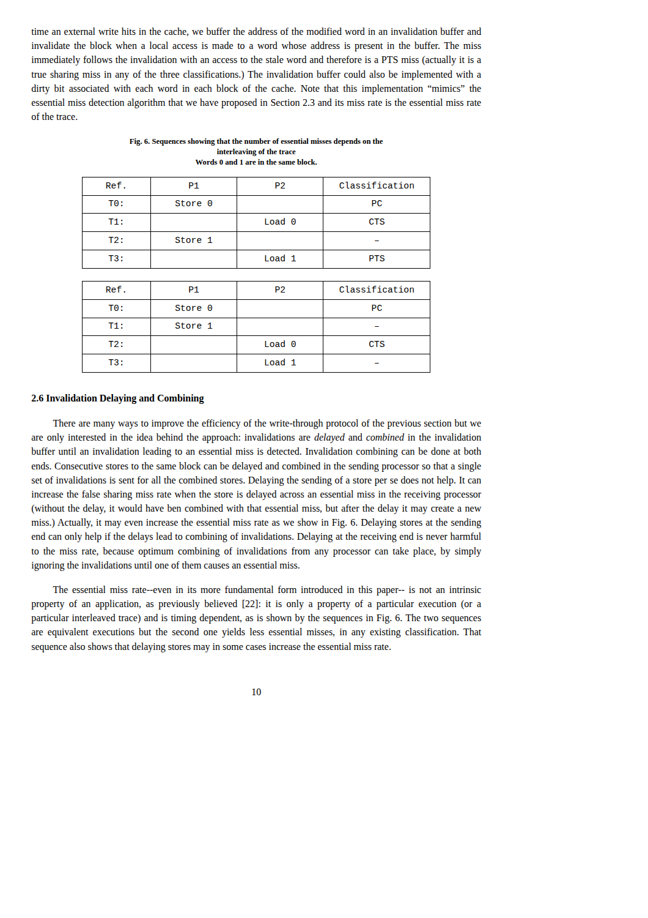time an external write hits in the cache, we buffer the address of the modified word in an invalidation buffer and invalidate the block when a local access is made to a word whose address is present in the buffer. The miss immediately follows the invalidation with an access to the stale word and therefore is a PTS miss (actually it is a true sharing miss in any of the three classifications.) The invalidation buffer could also be implemented with a dirty bit associated with each word in each block of the cache. Note that this implementation “mimics” the essential miss detection algorithm that we have proposed in Section 2.3 and its miss rate is the essential miss rate of the trace.
Fig. 6. Sequences showing that the number of essential misses depends on the interleaving of the trace
Words 0 and 1 are in the same block.
| Ref. | P1 | P2 | Classification |
| T0: | Store 0 | | PC |
| T1: | | Load 0 | CTS |
| T2: | Store 1 | | – |
| T3: | | Load 1 | PTS |
| Ref. | P1 | P2 | Classification |
| T0: | Store 0 | | PC |
| T1: | Store 1 | | – |
| T2: | | Load 0 | CTS |
| T3: | | Load 1 | – |
2.6 Invalidation Delaying and Combining
There are many ways to improve the efficiency of the write-through protocol of the previous section but we are only interested in the idea behind the approach: invalidations are delayed and combined in the invalidation buffer until an invalidation leading to an essential miss is detected. Invalidation combining can be done at both ends. Consecutive stores to the same block can be delayed and combined in the sending processor so that a single set of invalidations is sent for all the combined stores. Delaying the sending of a store per se does not help. It can increase the false sharing miss rate when the store is delayed across an essential miss in the receiving processor (without the delay, it would have ben combined with that essential miss, but after the delay it may create a new miss.) Actually, it may even increase the essential miss rate as we show in Fig. 6. Delaying stores at the sending end can only help if the delays lead to combining of invalidations. Delaying at the receiving end is never harmful to the miss rate, because optimum combining of invalidations from any processor can take place, by simply ignoring the invalidations until one of them causes an essential miss.
The essential miss rate--even in its more fundamental form introduced in this paper-- is not an intrinsic property of an application, as previously believed [22]: it is only a property of a particular execution (or a particular interleaved trace) and is timing dependent, as is shown by the sequences in Fig. 6. The two sequences are equivalent executions but the second one yields less essential misses, in any existing classification. That sequence also shows that delaying stores may in some cases increase the essential miss rate.
10